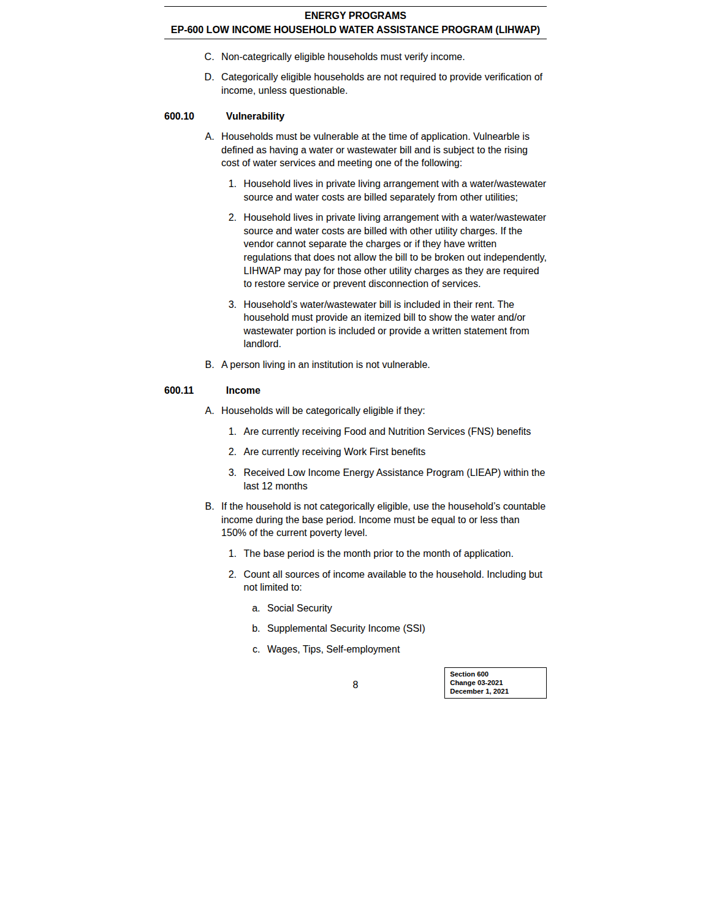ENERGY PROGRAMS
EP-600 LOW INCOME HOUSEHOLD WATER ASSISTANCE PROGRAM (LIHWAP)
C.
Non-categrically eligible households must verify income.
D.
Categorically eligible households are not required to provide verification of income, unless questionable.
600.10
Vulnerability
A.
Households must be vulnerable at the time of application. Vulnearble is defined as having a water or wastewater bill and is subject to the rising cost of water services and meeting one of the following:
1.
Household lives in private living arrangement with a water/wastewater source and water costs are billed separately from other utilities;
2.
Household lives in private living arrangement with a water/wastewater source and water costs are billed with other utility charges. If the vendor cannot separate the charges or if they have written regulations that does not allow the bill to be broken out independently, LIHWAP may pay for those other utility charges as they are required to restore service or prevent disconnection of services.
3.
Household’s water/wastewater bill is included in their rent. The household must provide an itemized bill to show the water and/or wastewater portion is included or provide a written statement from landlord.
B.
A person living in an institution is not vulnerable.
600.11
Income
A.
Households will be categorically eligible if they:
1.
Are currently receiving Food and Nutrition Services (FNS) benefits
2.
Are currently receiving Work First benefits
3.
Received Low Income Energy Assistance Program (LIEAP) within the last 12 months
B.
If the household is not categorically eligible, use the household’s countable income during the base period. Income must be equal to or less than 150% of the current poverty level.
1.
The base period is the month prior to the month of application.
2.
Count all sources of income available to the household. Including but not limited to:
a.
Social Security
b.
Supplemental Security Income (SSI)
c.
Wages, Tips, Self-employment
8
Section 600
Change 03-2021
December 1, 2021